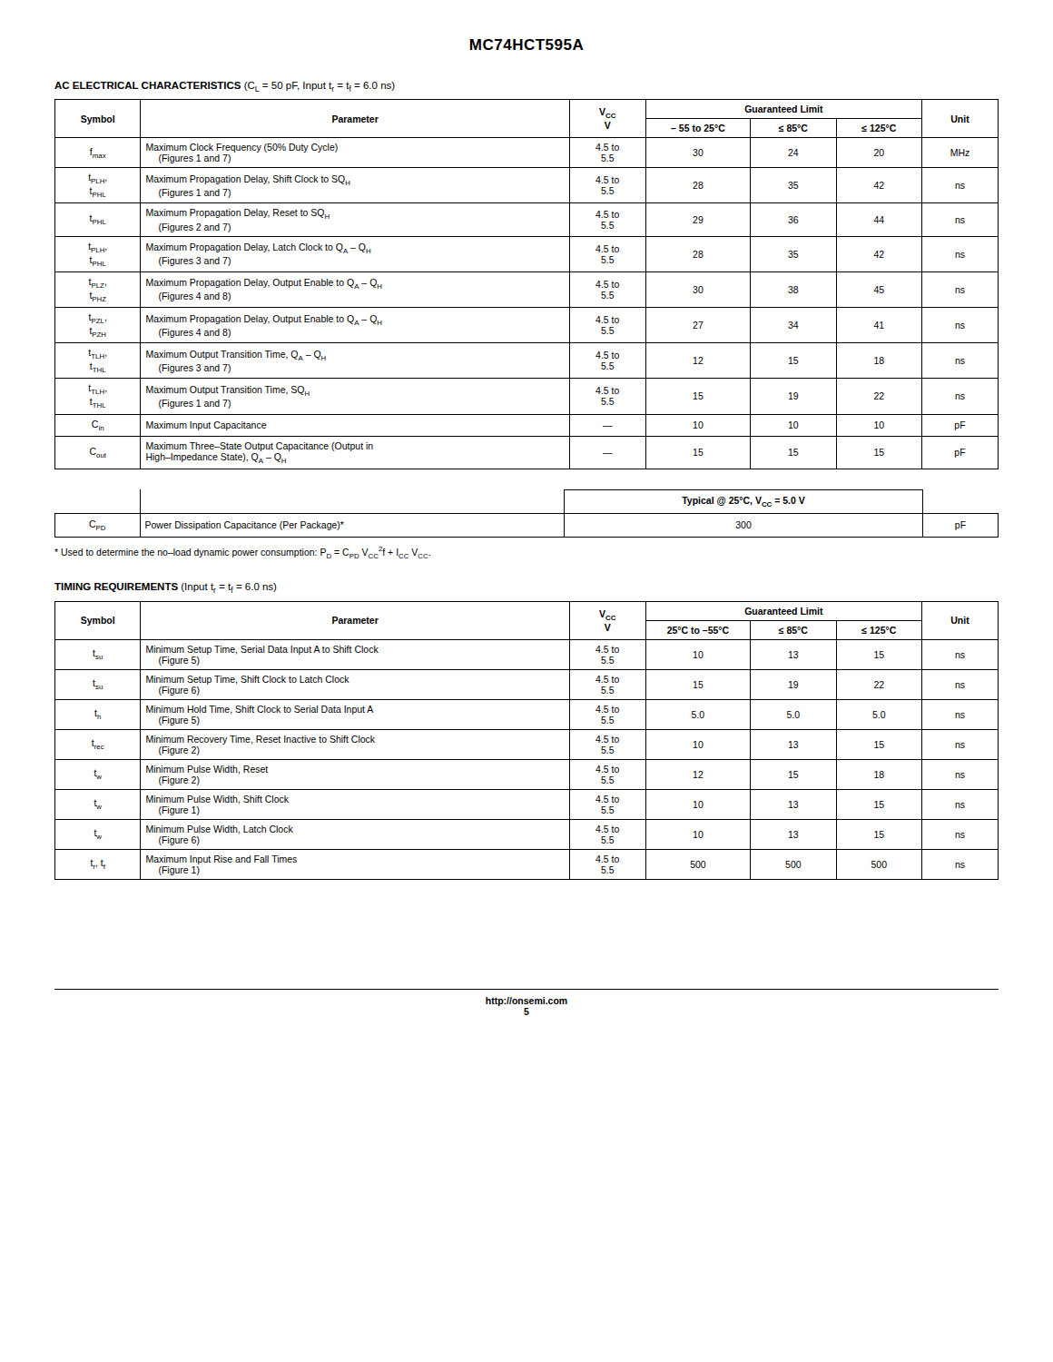MC74HCT595A
AC ELECTRICAL CHARACTERISTICS (CL = 50 pF, Input tr = tf = 6.0 ns)
| Symbol | Parameter | V CC V | Guaranteed Limit | Unit |
| --- | --- | --- | --- | --- |
| – 55 to 25°C | ≤ 85°C | ≤ 125°C |
| f max | Maximum Clock Frequency (50% Duty Cycle) (Figures 1 and 7) | 4.5 to 5.5 | 30 | 24 | 20 | MHz |
| t PLH , t PHL | Maximum Propagation Delay, Shift Clock to SQ H (Figures 1 and 7) | 4.5 to 5.5 | 28 | 35 | 42 | ns |
| t PHL | Maximum Propagation Delay, Reset to SQ H (Figures 2 and 7) | 4.5 to 5.5 | 29 | 36 | 44 | ns |
| t PLH , t PHL | Maximum Propagation Delay, Latch Clock to Q A – Q H (Figures 3 and 7) | 4.5 to 5.5 | 28 | 35 | 42 | ns |
| t PLZ , t PHZ | Maximum Propagation Delay, Output Enable to Q A – Q H (Figures 4 and 8) | 4.5 to 5.5 | 30 | 38 | 45 | ns |
| t PZL , t PZH | Maximum Propagation Delay, Output Enable to Q A – Q H (Figures 4 and 8) | 4.5 to 5.5 | 27 | 34 | 41 | ns |
| t TLH , t THL | Maximum Output Transition Time, Q A – Q H (Figures 3 and 7) | 4.5 to 5.5 | 12 | 15 | 18 | ns |
| t TLH , t THL | Maximum Output Transition Time, SQ H (Figures 1 and 7) | 4.5 to 5.5 | 15 | 19 | 22 | ns |
| C in | Maximum Input Capacitance | — | 10 | 10 | 10 | pF |
| C out | Maximum Three–State Output Capacitance (Output in High–Impedance State), Q A – Q H | — | 15 | 15 | 15 | pF |
| | | Typical @ 25°C, V CC = 5.0 V | |
| C PD | Power Dissipation Capacitance (Per Package)* | 300 | pF |
* Used to determine the no–load dynamic power consumption: PD = CPD VCC 2f + ICC VCC.
TIMING REQUIREMENTS (Input tr = tf = 6.0 ns)
| Symbol | Parameter | V CC V | Guaranteed Limit | Unit |
| --- | --- | --- | --- | --- |
| 25°C to –55°C | ≤ 85°C | ≤ 125°C |
| t su | Minimum Setup Time, Serial Data Input A to Shift Clock (Figure 5) | 4.5 to 5.5 | 10 | 13 | 15 | ns |
| t su | Minimum Setup Time, Shift Clock to Latch Clock (Figure 6) | 4.5 to 5.5 | 15 | 19 | 22 | ns |
| t h | Minimum Hold Time, Shift Clock to Serial Data Input A (Figure 5) | 4.5 to 5.5 | 5.0 | 5.0 | 5.0 | ns |
| t rec | Minimum Recovery Time, Reset Inactive to Shift Clock (Figure 2) | 4.5 to 5.5 | 10 | 13 | 15 | ns |
| t w | Minimum Pulse Width, Reset (Figure 2) | 4.5 to 5.5 | 12 | 15 | 18 | ns |
| t w | Minimum Pulse Width, Shift Clock (Figure 1) | 4.5 to 5.5 | 10 | 13 | 15 | ns |
| t w | Minimum Pulse Width, Latch Clock (Figure 6) | 4.5 to 5.5 | 10 | 13 | 15 | ns |
| t r , t f | Maximum Input Rise and Fall Times (Figure 1) | 4.5 to 5.5 | 500 | 500 | 500 | ns |
http://onsemi.com
5